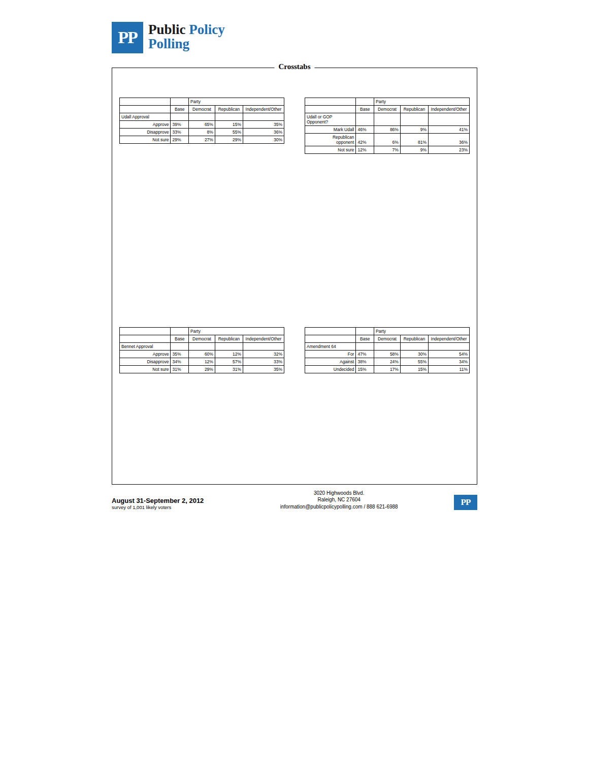PP
Public Policy
Polling
Crosstabs
| | | Party |
| | Base | Democrat | Republican | Independent/Other |
| Udall Approval | | | | |
| Approve | 39% | 65% | 15% | 35% |
| Disapprove | 33% | 8% | 55% | 36% |
| Not sure | 29% | 27% | 29% | 30% |
| | | Party |
| | Base | Democrat | Republican | Independent/Other |
| Udall or GOP Opponent? | | | | |
| Mark Udall | 46% | 86% | 9% | 41% |
| Republican opponent | 42% | 6% | 81% | 36% |
| Not sure | 12% | 7% | 9% | 23% |
| | | Party |
| | Base | Democrat | Republican | Independent/Other |
| Bennet Approval | | | | |
| Approve | 35% | 60% | 12% | 32% |
| Disapprove | 34% | 12% | 57% | 33% |
| Not sure | 31% | 29% | 31% | 35% |
| | | Party |
| | Base | Democrat | Republican | Independent/Other |
| Amendment 64 | | | | |
| For | 47% | 58% | 30% | 54% |
| Against | 38% | 24% | 55% | 34% |
| Undecided | 15% | 17% | 15% | 11% |
August 31-September 2, 2012
survey of 1,001 likely voters
3020 Highwoods Blvd.
Raleigh, NC 27604
information@publicpolicypolling.com / 888 621-6988
PP